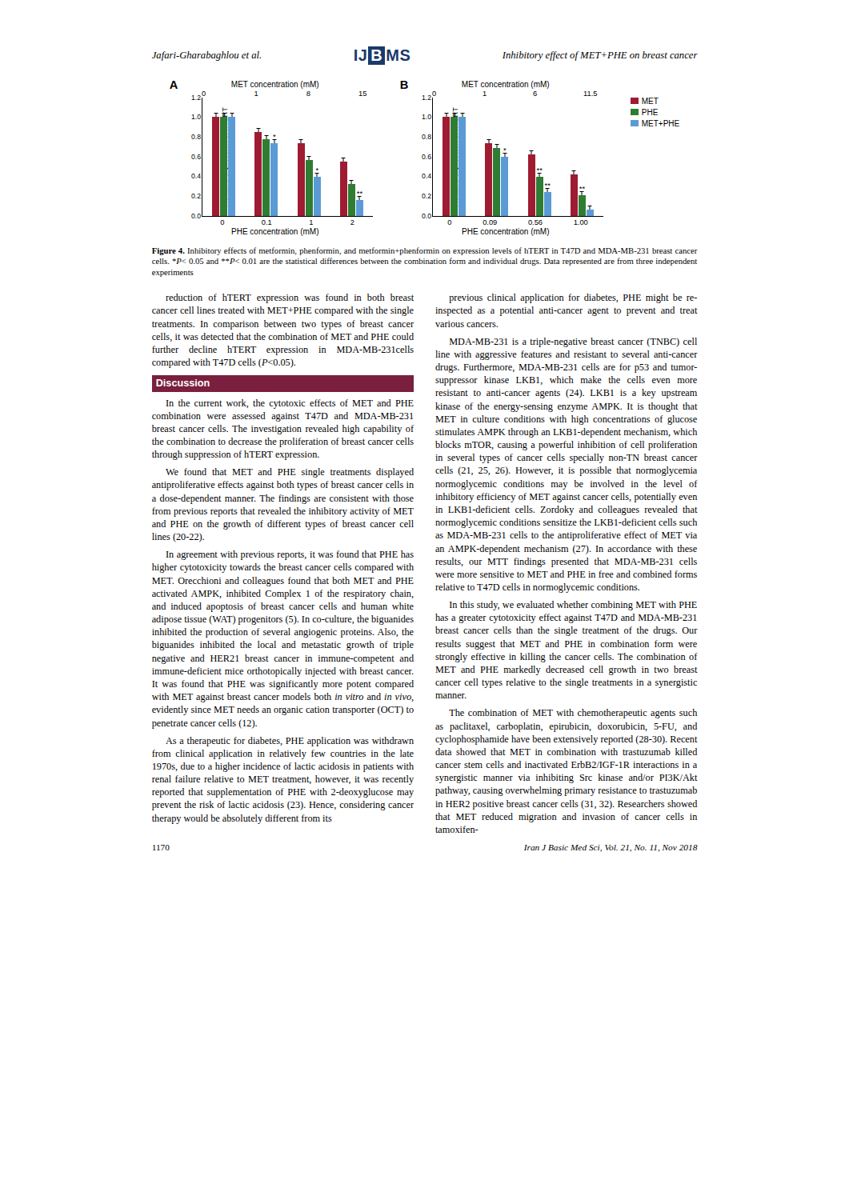Jafari-Gharabaghlou et al.
IJBMS
Inhibitory effect of MET+PHE on breast cancer
A
MET concentration (mM)
01815
Relative expression of hTERT
1.2 1.0 0.8 0.6 0.4 0.2 0.0
*
*
**
00.112
PHE concentration (mM)
B
MET concentration (mM)
01611.5
Relative expression of hTERT
1.2 1.0 0.8 0.6 0.4 0.2 0.0
*
**
**
**
00.090.561.00
PHE concentration (mM)
MET
PHE
MET+PHE
Figure 4. Inhibitory effects of metformin, phenformin, and metformin+phenformin on expression levels of hTERT in T47D and MDA-MB-231 breast cancer cells. *P< 0.05 and **P< 0.01 are the statistical differences between the combination form and individual drugs. Data represented are from three independent experiments
reduction of hTERT expression was found in both breast cancer cell lines treated with MET+PHE compared with the single treatments. In comparison between two types of breast cancer cells, it was detected that the combination of MET and PHE could further decline hTERT expression in MDA-MB-231cells compared with T47D cells (P<0.05).
Discussion
In the current work, the cytotoxic effects of MET and PHE combination were assessed against T47D and MDA-MB-231 breast cancer cells. The investigation revealed high capability of the combination to decrease the proliferation of breast cancer cells through suppression of hTERT expression.
We found that MET and PHE single treatments displayed antiproliferative effects against both types of breast cancer cells in a dose-dependent manner. The findings are consistent with those from previous reports that revealed the inhibitory activity of MET and PHE on the growth of different types of breast cancer cell lines (20-22).
In agreement with previous reports, it was found that PHE has higher cytotoxicity towards the breast cancer cells compared with MET. Orecchioni and colleagues found that both MET and PHE activated AMPK, inhibited Complex 1 of the respiratory chain, and induced apoptosis of breast cancer cells and human white adipose tissue (WAT) progenitors (5). In co-culture, the biguanides inhibited the production of several angiogenic proteins. Also, the biguanides inhibited the local and metastatic growth of triple negative and HER21 breast cancer in immune-competent and immune-deficient mice orthotopically injected with breast cancer. It was found that PHE was significantly more potent compared with MET against breast cancer models both in vitro and in vivo, evidently since MET needs an organic cation transporter (OCT) to penetrate cancer cells (12).
As a therapeutic for diabetes, PHE application was withdrawn from clinical application in relatively few countries in the late 1970s, due to a higher incidence of lactic acidosis in patients with renal failure relative to MET treatment, however, it was recently reported that supplementation of PHE with 2-deoxyglucose may prevent the risk of lactic acidosis (23). Hence, considering cancer therapy would be absolutely different from its
previous clinical application for diabetes, PHE might be re-inspected as a potential anti-cancer agent to prevent and treat various cancers.
MDA-MB-231 is a triple-negative breast cancer (TNBC) cell line with aggressive features and resistant to several anti-cancer drugs. Furthermore, MDA-MB-231 cells are for p53 and tumor-suppressor kinase LKB1, which make the cells even more resistant to anti-cancer agents (24). LKB1 is a key upstream kinase of the energy-sensing enzyme AMPK. It is thought that MET in culture conditions with high concentrations of glucose stimulates AMPK through an LKB1-dependent mechanism, which blocks mTOR, causing a powerful inhibition of cell proliferation in several types of cancer cells specially non-TN breast cancer cells (21, 25, 26). However, it is possible that normoglycemia normoglycemic conditions may be involved in the level of inhibitory efficiency of MET against cancer cells, potentially even in LKB1-deficient cells. Zordoky and colleagues revealed that normoglycemic conditions sensitize the LKB1-deficient cells such as MDA-MB-231 cells to the antiproliferative effect of MET via an AMPK-dependent mechanism (27). In accordance with these results, our MTT findings presented that MDA-MB-231 cells were more sensitive to MET and PHE in free and combined forms relative to T47D cells in normoglycemic conditions.
In this study, we evaluated whether combining MET with PHE has a greater cytotoxicity effect against T47D and MDA-MB-231 breast cancer cells than the single treatment of the drugs. Our results suggest that MET and PHE in combination form were strongly effective in killing the cancer cells. The combination of MET and PHE markedly decreased cell growth in two breast cancer cell types relative to the single treatments in a synergistic manner.
The combination of MET with chemotherapeutic agents such as paclitaxel, carboplatin, epirubicin, doxorubicin, 5-FU, and cyclophosphamide have been extensively reported (28-30). Recent data showed that MET in combination with trastuzumab killed cancer stem cells and inactivated ErbB2/IGF-1R interactions in a synergistic manner via inhibiting Src kinase and/or PI3K/Akt pathway, causing overwhelming primary resistance to trastuzumab in HER2 positive breast cancer cells (31, 32). Researchers showed that MET reduced migration and invasion of cancer cells in tamoxifen-
1170
Iran J Basic Med Sci, Vol. 21, No. 11, Nov 2018